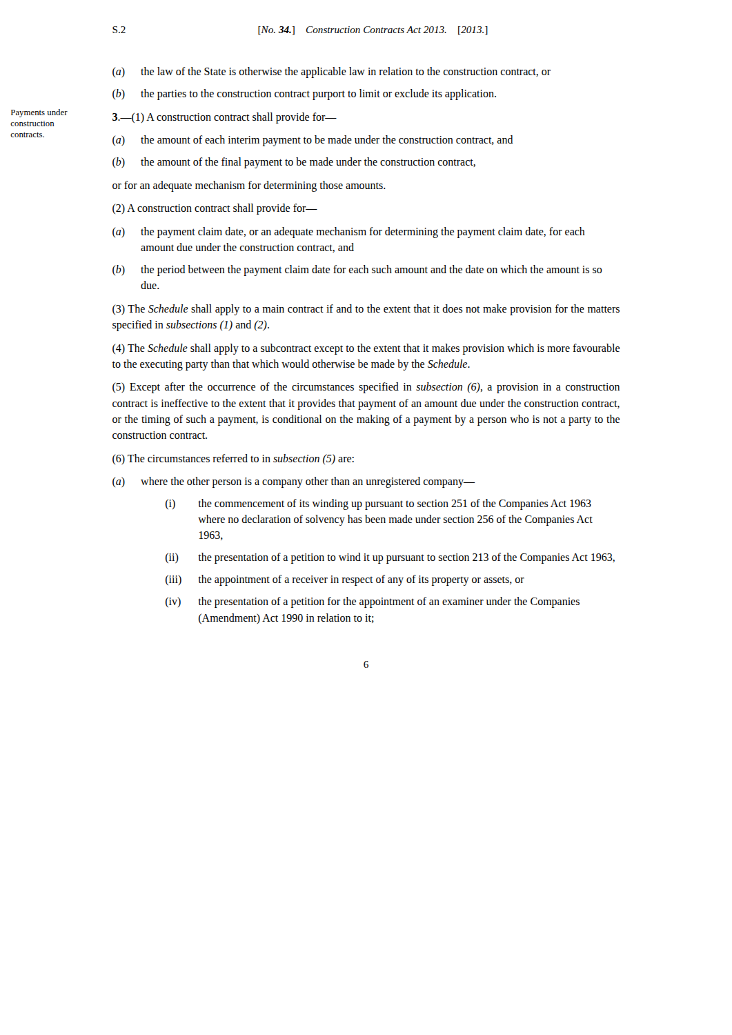S.2
[No. 34.] Construction Contracts Act 2013. [2013.]
(a) the law of the State is otherwise the applicable law in relation to the construction contract, or
(b) the parties to the construction contract purport to limit or exclude its application.
Payments under construction contracts.
3.—(1) A construction contract shall provide for—
(a) the amount of each interim payment to be made under the construction contract, and
(b) the amount of the final payment to be made under the construction contract,
or for an adequate mechanism for determining those amounts.
(2) A construction contract shall provide for—
(a) the payment claim date, or an adequate mechanism for determining the payment claim date, for each amount due under the construction contract, and
(b) the period between the payment claim date for each such amount and the date on which the amount is so due.
(3) The Schedule shall apply to a main contract if and to the extent that it does not make provision for the matters specified in subsections (1) and (2).
(4) The Schedule shall apply to a subcontract except to the extent that it makes provision which is more favourable to the executing party than that which would otherwise be made by the Schedule.
(5) Except after the occurrence of the circumstances specified in subsection (6), a provision in a construction contract is ineffective to the extent that it provides that payment of an amount due under the construction contract, or the timing of such a payment, is conditional on the making of a payment by a person who is not a party to the construction contract.
(6) The circumstances referred to in subsection (5) are:
(a) where the other person is a company other than an unregistered company—
(i) the commencement of its winding up pursuant to section 251 of the Companies Act 1963 where no declaration of solvency has been made under section 256 of the Companies Act 1963,
(ii) the presentation of a petition to wind it up pursuant to section 213 of the Companies Act 1963,
(iii) the appointment of a receiver in respect of any of its property or assets, or
(iv) the presentation of a petition for the appointment of an examiner under the Companies (Amendment) Act 1990 in relation to it;
6